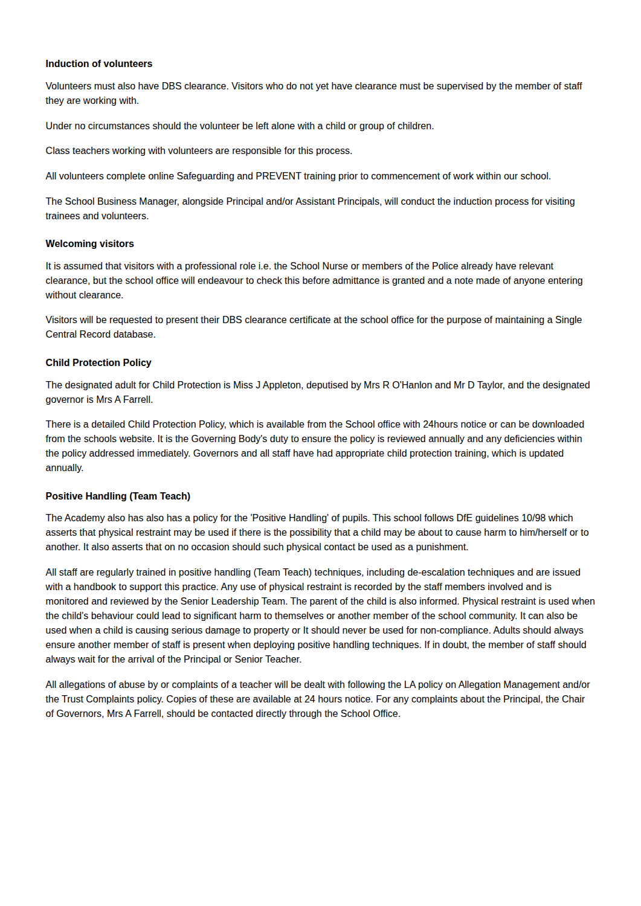Induction of volunteers
Volunteers must also have DBS clearance. Visitors who do not yet have clearance must be supervised by the member of staff they are working with.
Under no circumstances should the volunteer be left alone with a child or group of children.
Class teachers working with volunteers are responsible for this process.
All volunteers complete online Safeguarding and PREVENT training prior to commencement of work within our school.
The School Business Manager, alongside Principal and/or Assistant Principals, will conduct the induction process for visiting trainees and volunteers.
Welcoming visitors
It is assumed that visitors with a professional role i.e. the School Nurse or members of the Police already have relevant clearance, but the school office will endeavour to check this before admittance is granted and a note made of anyone entering without clearance.
Visitors will be requested to present their DBS clearance certificate at the school office for the purpose of maintaining a Single Central Record database.
Child Protection Policy
The designated adult for Child Protection is Miss J Appleton, deputised by Mrs R O'Hanlon and Mr D Taylor, and the designated governor is Mrs A Farrell.
There is a detailed Child Protection Policy, which is available from the School office with 24hours notice or can be downloaded from the schools website. It is the Governing Body's duty to ensure the policy is reviewed annually and any deficiencies within the policy addressed immediately. Governors and all staff have had appropriate child protection training, which is updated annually.
Positive Handling (Team Teach)
The Academy also has also has a policy for the 'Positive Handling' of pupils. This school follows DfE guidelines 10/98 which asserts that physical restraint may be used if there is the possibility that a child may be about to cause harm to him/herself or to another. It also asserts that on no occasion should such physical contact be used as a punishment.
All staff are regularly trained in positive handling (Team Teach) techniques, including de-escalation techniques and are issued with a handbook to support this practice. Any use of physical restraint is recorded by the staff members involved and is monitored and reviewed by the Senior Leadership Team. The parent of the child is also informed. Physical restraint is used when the child's behaviour could lead to significant harm to themselves or another member of the school community. It can also be used when a child is causing serious damage to property or It should never be used for non-compliance. Adults should always ensure another member of staff is present when deploying positive handling techniques. If in doubt, the member of staff should always wait for the arrival of the Principal or Senior Teacher.
All allegations of abuse by or complaints of a teacher will be dealt with following the LA policy on Allegation Management and/or the Trust Complaints policy. Copies of these are available at 24 hours notice. For any complaints about the Principal, the Chair of Governors, Mrs A Farrell, should be contacted directly through the School Office.